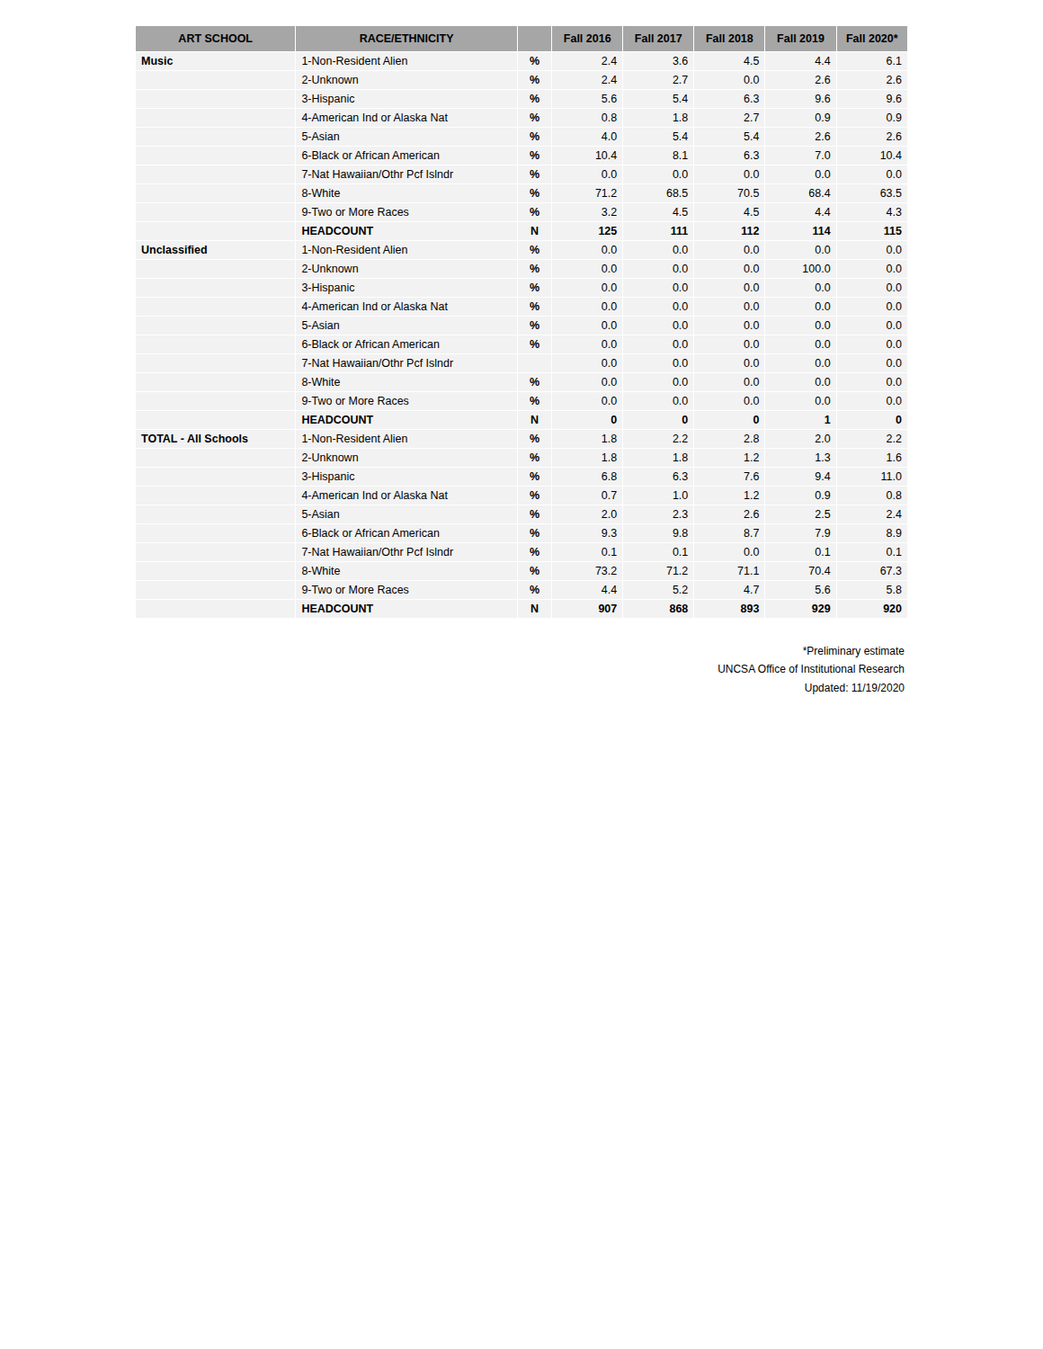| ART SCHOOL | RACE/ETHNICITY | | Fall 2016 | Fall 2017 | Fall 2018 | Fall 2019 | Fall 2020* |
| --- | --- | --- | --- | --- | --- | --- | --- |
| Music | 1-Non-Resident Alien | % | 2.4 | 3.6 | 4.5 | 4.4 | 6.1 |
| | 2-Unknown | % | 2.4 | 2.7 | 0.0 | 2.6 | 2.6 |
| | 3-Hispanic | % | 5.6 | 5.4 | 6.3 | 9.6 | 9.6 |
| | 4-American Ind or Alaska Nat | % | 0.8 | 1.8 | 2.7 | 0.9 | 0.9 |
| | 5-Asian | % | 4.0 | 5.4 | 5.4 | 2.6 | 2.6 |
| | 6-Black or African American | % | 10.4 | 8.1 | 6.3 | 7.0 | 10.4 |
| | 7-Nat Hawaiian/Othr Pcf Islndr | % | 0.0 | 0.0 | 0.0 | 0.0 | 0.0 |
| | 8-White | % | 71.2 | 68.5 | 70.5 | 68.4 | 63.5 |
| | 9-Two or More Races | % | 3.2 | 4.5 | 4.5 | 4.4 | 4.3 |
| | HEADCOUNT | N | 125 | 111 | 112 | 114 | 115 |
| Unclassified | 1-Non-Resident Alien | % | 0.0 | 0.0 | 0.0 | 0.0 | 0.0 |
| | 2-Unknown | % | 0.0 | 0.0 | 0.0 | 100.0 | 0.0 |
| | 3-Hispanic | % | 0.0 | 0.0 | 0.0 | 0.0 | 0.0 |
| | 4-American Ind or Alaska Nat | % | 0.0 | 0.0 | 0.0 | 0.0 | 0.0 |
| | 5-Asian | % | 0.0 | 0.0 | 0.0 | 0.0 | 0.0 |
| | 6-Black or African American | % | 0.0 | 0.0 | 0.0 | 0.0 | 0.0 |
| | 7-Nat Hawaiian/Othr Pcf Islndr | | 0.0 | 0.0 | 0.0 | 0.0 | 0.0 |
| | 8-White | % | 0.0 | 0.0 | 0.0 | 0.0 | 0.0 |
| | 9-Two or More Races | % | 0.0 | 0.0 | 0.0 | 0.0 | 0.0 |
| | HEADCOUNT | N | 0 | 0 | 0 | 1 | 0 |
| TOTAL - All Schools | 1-Non-Resident Alien | % | 1.8 | 2.2 | 2.8 | 2.0 | 2.2 |
| | 2-Unknown | % | 1.8 | 1.8 | 1.2 | 1.3 | 1.6 |
| | 3-Hispanic | % | 6.8 | 6.3 | 7.6 | 9.4 | 11.0 |
| | 4-American Ind or Alaska Nat | % | 0.7 | 1.0 | 1.2 | 0.9 | 0.8 |
| | 5-Asian | % | 2.0 | 2.3 | 2.6 | 2.5 | 2.4 |
| | 6-Black or African American | % | 9.3 | 9.8 | 8.7 | 7.9 | 8.9 |
| | 7-Nat Hawaiian/Othr Pcf Islndr | % | 0.1 | 0.1 | 0.0 | 0.1 | 0.1 |
| | 8-White | % | 73.2 | 71.2 | 71.1 | 70.4 | 67.3 |
| | 9-Two or More Races | % | 4.4 | 5.2 | 4.7 | 5.6 | 5.8 |
| | HEADCOUNT | N | 907 | 868 | 893 | 929 | 920 |
*Preliminary estimate
UNCSA Office of Institutional Research
Updated: 11/19/2020